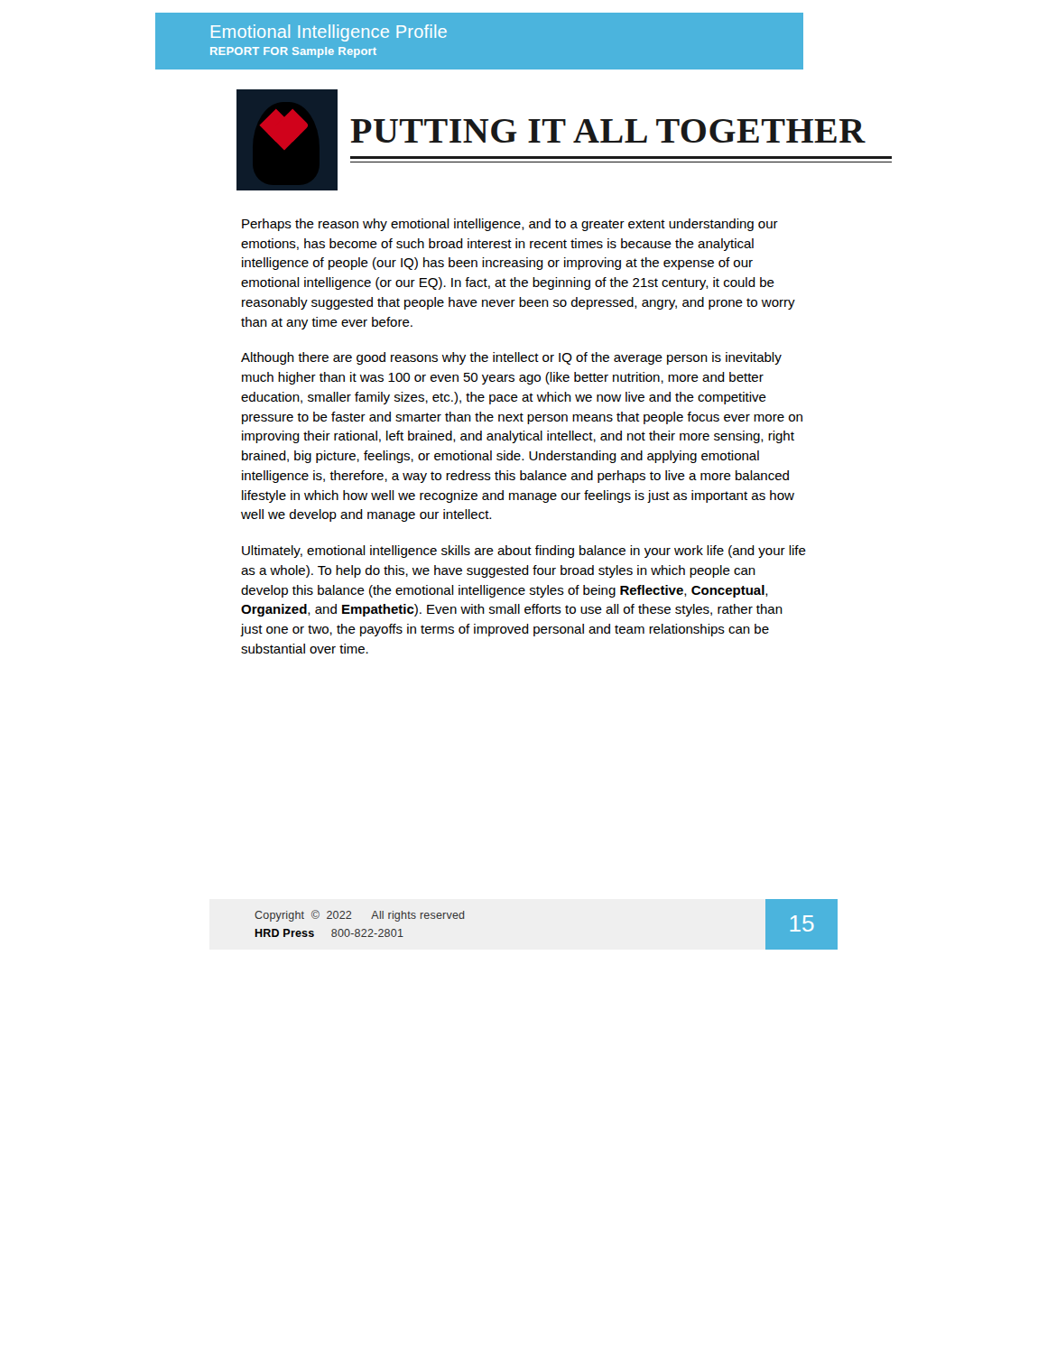Emotional Intelligence Profile
REPORT FOR Sample Report
PUTTING IT ALL TOGETHER
Perhaps the reason why emotional intelligence, and to a greater extent understanding our emotions, has become of such broad interest in recent times is because the analytical intelligence of people (our IQ) has been increasing or improving at the expense of our emotional intelligence (or our EQ). In fact, at the beginning of the 21st century, it could be reasonably suggested that people have never been so depressed, angry, and prone to worry than at any time ever before.
Although there are good reasons why the intellect or IQ of the average person is inevitably much higher than it was 100 or even 50 years ago (like better nutrition, more and better education, smaller family sizes, etc.), the pace at which we now live and the competitive pressure to be faster and smarter than the next person means that people focus ever more on improving their rational, left brained, and analytical intellect, and not their more sensing, right brained, big picture, feelings, or emotional side. Understanding and applying emotional intelligence is, therefore, a way to redress this balance and perhaps to live a more balanced lifestyle in which how well we recognize and manage our feelings is just as important as how well we develop and manage our intellect.
Ultimately, emotional intelligence skills are about finding balance in your work life (and your life as a whole). To help do this, we have suggested four broad styles in which people can develop this balance (the emotional intelligence styles of being Reflective, Conceptual, Organized, and Empathetic). Even with small efforts to use all of these styles, rather than just one or two, the payoffs in terms of improved personal and team relationships can be substantial over time.
Copyright © 2022 All rights reserved
HRD Press 800-822-2801
15